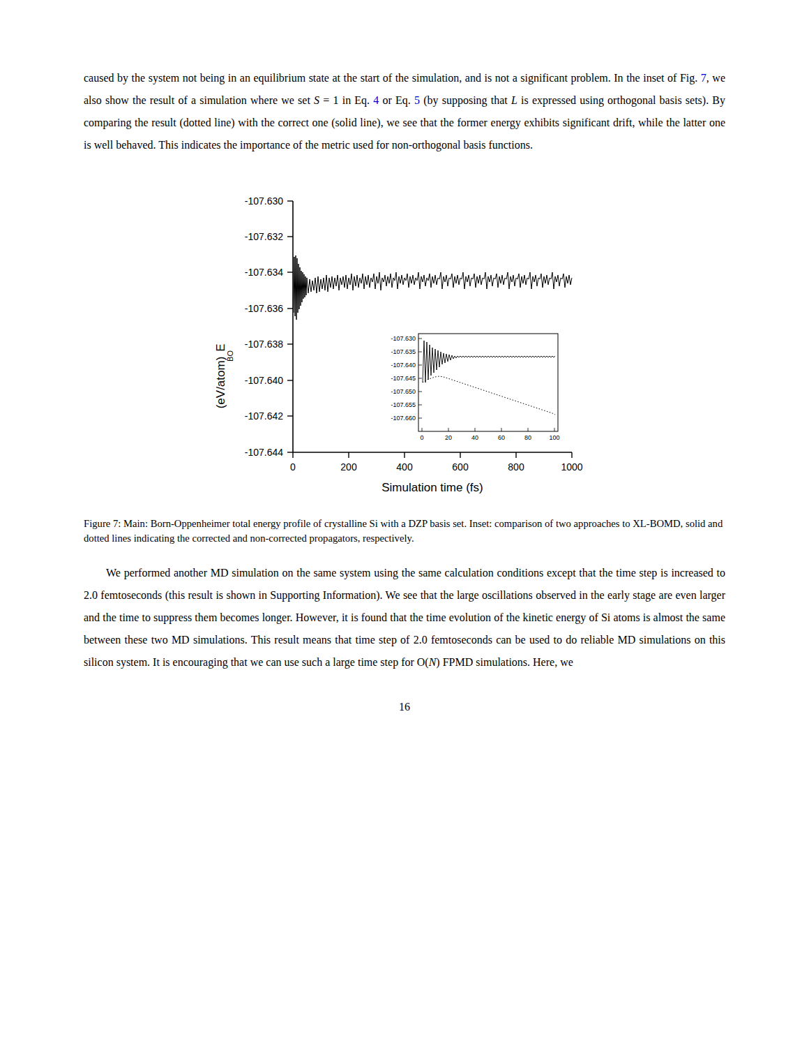caused by the system not being in an equilibrium state at the start of the simulation, and is not a significant problem. In the inset of Fig. 7, we also show the result of a simulation where we set S = 1 in Eq. 4 or Eq. 5 (by supposing that L is expressed using orthogonal basis sets). By comparing the result (dotted line) with the correct one (solid line), we see that the former energy exhibits significant drift, while the latter one is well behaved. This indicates the importance of the metric used for non-orthogonal basis functions.
E BO (eV/atom) -107.630 -107.632 -107.634 -107.636 -107.638 -107.640 -107.642 -107.644 0 200 400 600 800 1000 Simulation time (fs) -107.630 -107.635 -107.640 -107.645 -107.650 -107.655 -107.660 0 20 40 60 80 100
Figure 7: Main: Born-Oppenheimer total energy profile of crystalline Si with a DZP basis set. Inset: comparison of two approaches to XL-BOMD, solid and dotted lines indicating the corrected and non-corrected propagators, respectively.
We performed another MD simulation on the same system using the same calculation conditions except that the time step is increased to 2.0 femtoseconds (this result is shown in Supporting Information). We see that the large oscillations observed in the early stage are even larger and the time to suppress them becomes longer. However, it is found that the time evolution of the kinetic energy of Si atoms is almost the same between these two MD simulations. This result means that time step of 2.0 femtoseconds can be used to do reliable MD simulations on this silicon system. It is encouraging that we can use such a large time step for O(N) FPMD simulations. Here, we
16